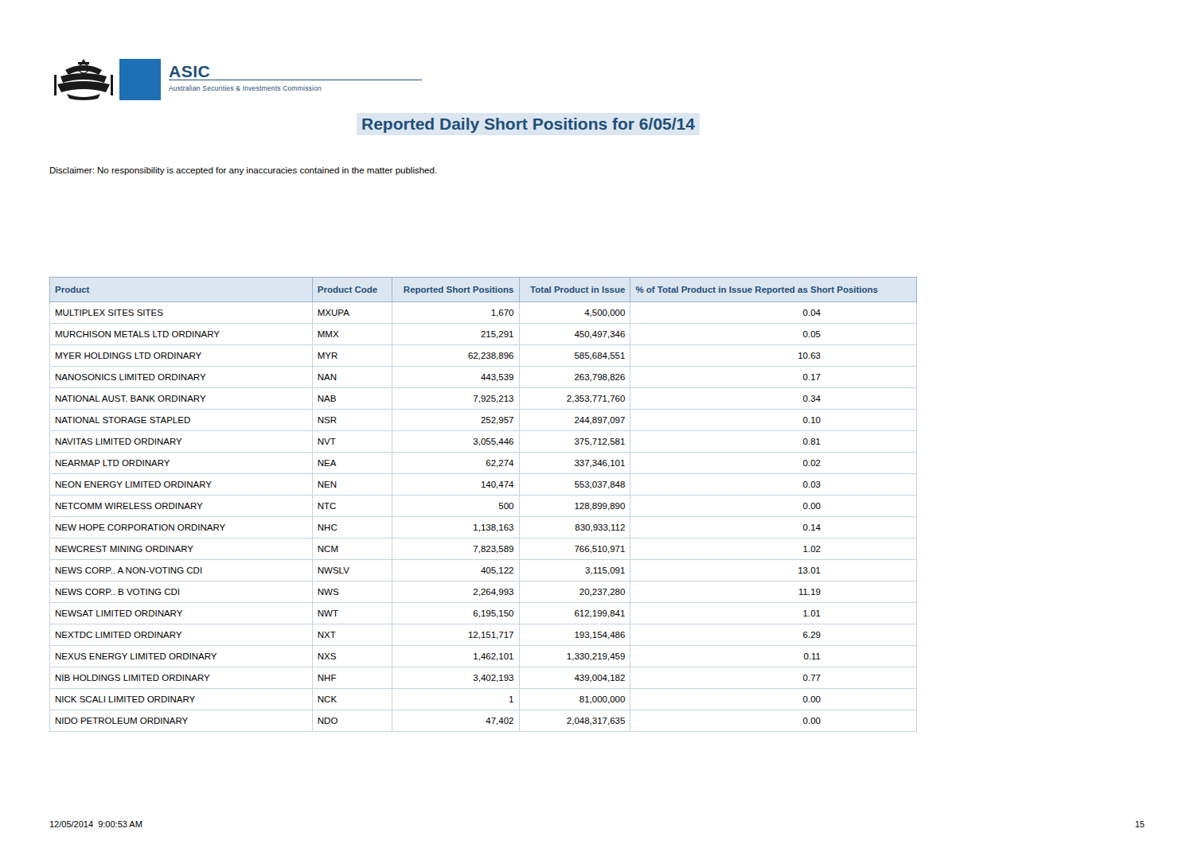ASIC
Australian Securities & Investments Commission
Reported Daily Short Positions for 6/05/14
Disclaimer: No responsibility is accepted for any inaccuracies contained in the matter published.
| Product | Product Code | Reported Short Positions | Total Product in Issue | % of Total Product in Issue Reported as Short Positions |
| --- | --- | --- | --- | --- |
| MULTIPLEX SITES SITES | MXUPA | 1,670 | 4,500,000 | 0.04 |
| MURCHISON METALS LTD ORDINARY | MMX | 215,291 | 450,497,346 | 0.05 |
| MYER HOLDINGS LTD ORDINARY | MYR | 62,238,896 | 585,684,551 | 10.63 |
| NANOSONICS LIMITED ORDINARY | NAN | 443,539 | 263,798,826 | 0.17 |
| NATIONAL AUST. BANK ORDINARY | NAB | 7,925,213 | 2,353,771,760 | 0.34 |
| NATIONAL STORAGE STAPLED | NSR | 252,957 | 244,897,097 | 0.10 |
| NAVITAS LIMITED ORDINARY | NVT | 3,055,446 | 375,712,581 | 0.81 |
| NEARMAP LTD ORDINARY | NEA | 62,274 | 337,346,101 | 0.02 |
| NEON ENERGY LIMITED ORDINARY | NEN | 140,474 | 553,037,848 | 0.03 |
| NETCOMM WIRELESS ORDINARY | NTC | 500 | 128,899,890 | 0.00 |
| NEW HOPE CORPORATION ORDINARY | NHC | 1,138,163 | 830,933,112 | 0.14 |
| NEWCREST MINING ORDINARY | NCM | 7,823,589 | 766,510,971 | 1.02 |
| NEWS CORP.. A NON-VOTING CDI | NWSLV | 405,122 | 3,115,091 | 13.01 |
| NEWS CORP.. B VOTING CDI | NWS | 2,264,993 | 20,237,280 | 11.19 |
| NEWSAT LIMITED ORDINARY | NWT | 6,195,150 | 612,199,841 | 1.01 |
| NEXTDC LIMITED ORDINARY | NXT | 12,151,717 | 193,154,486 | 6.29 |
| NEXUS ENERGY LIMITED ORDINARY | NXS | 1,462,101 | 1,330,219,459 | 0.11 |
| NIB HOLDINGS LIMITED ORDINARY | NHF | 3,402,193 | 439,004,182 | 0.77 |
| NICK SCALI LIMITED ORDINARY | NCK | 1 | 81,000,000 | 0.00 |
| NIDO PETROLEUM ORDINARY | NDO | 47,402 | 2,048,317,635 | 0.00 |
12/05/2014 9:00:53 AM
15